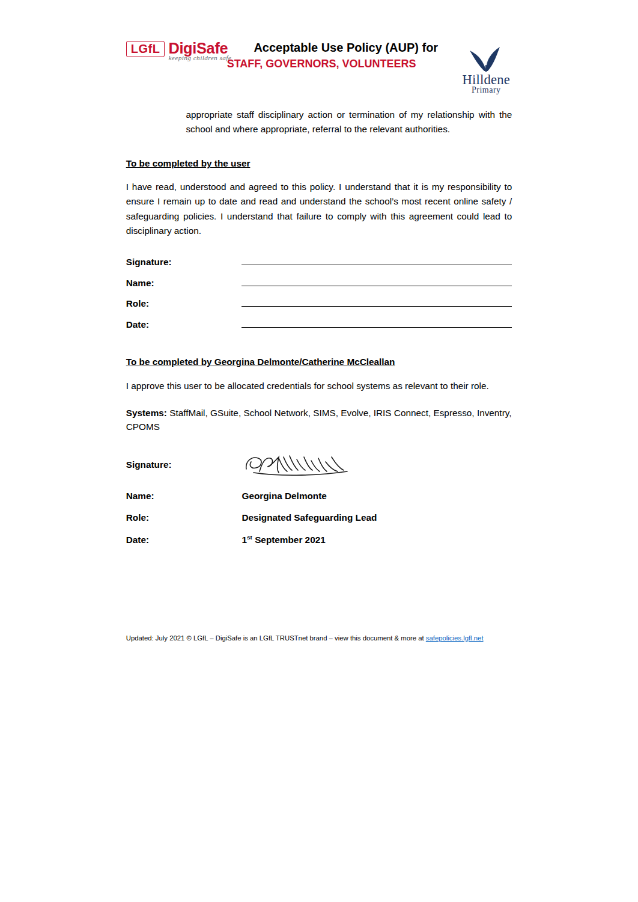LGfL
DigiSafe
keeping children safe
Acceptable Use Policy (AUP) for
STAFF, GOVERNORS, VOLUNTEERS
Hilldene
Primary
appropriate staff disciplinary action or termination of my relationship with the school and where appropriate, referral to the relevant authorities.
To be completed by the user
I have read, understood and agreed to this policy. I understand that it is my responsibility to ensure I remain up to date and read and understand the school’s most recent online safety / safeguarding policies. I understand that failure to comply with this agreement could lead to disciplinary action.
| Signature: | |
| Name: | |
| Role: | |
| Date: | |
To be completed by Georgina Delmonte/Catherine McCleallan
I approve this user to be allocated credentials for school systems as relevant to their role.
Systems: StaffMail, GSuite, School Network, SIMS, Evolve, IRIS Connect, Espresso, Inventry, CPOMS
| Signature: | |
| Name: | Georgina Delmonte |
| Role: | Designated Safeguarding Lead |
| Date: | 1 st September 2021 |
Updated: July 2021 © LGfL – DigiSafe is an LGfL TRUSTnet brand – view this document & more at safepolicies.lgfl.net